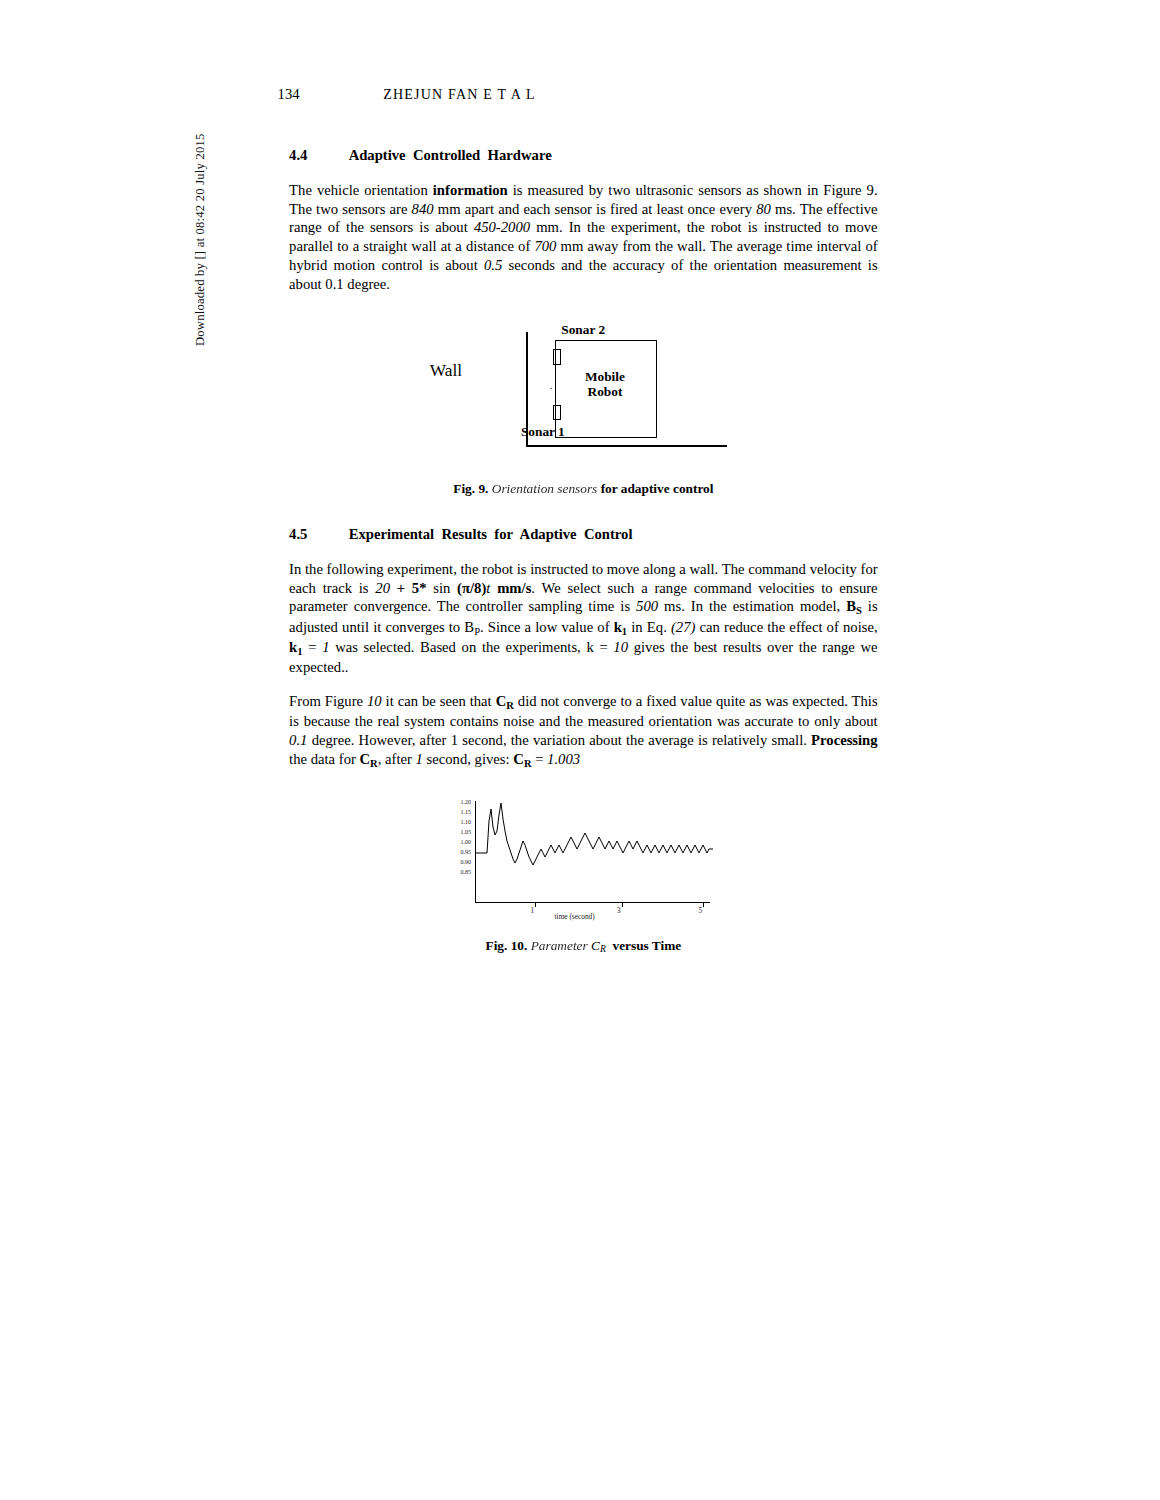Downloaded by [] at 08:42 20 July 2015
134
ZHEJUN FAN E T A L
4.4 Adaptive Controlled Hardware
The vehicle orientation information is measured by two ultrasonic sensors as shown in Figure 9. The two sensors are 840 mm apart and each sensor is fired at least once every 80 ms. The effective range of the sensors is about 450-2000 mm. In the experiment, the robot is instructed to move parallel to a straight wall at a distance of 700 mm away from the wall. The average time interval of hybrid motion control is about 0.5 seconds and the accuracy of the orientation measurement is about 0.1 degree.
Wall
Mobile
Robot
Sonar 2
Sonar 1
.
Fig. 9. Orientation sensors for adaptive control
4.5 Experimental Results for Adaptive Control
In the following experiment, the robot is instructed to move along a wall. The command velocity for each track is 20 + 5* sin (π/8) t mm/s. We select such a range command velocities to ensure parameter convergence. The controller sampling time is 500 ms. In the estimation model, BS is adjusted until it converges to BP. Since a low value of k1 in Eq. (27) can reduce the effect of noise, k1 = 1 was selected. Based on the experiments, k = 10 gives the best results over the range we expected..
From Figure 10 it can be seen that CR did not converge to a fixed value quite as was expected. This is because the real system contains noise and the measured orientation was accurate to only about 0.1 degree. However, after 1 second, the variation about the average is relatively small. Processing the data for CR, after 1 second, gives: CR = 1.003
1.20
1.15
1.10
1.05
1.00
0.95
0.90
0.85
1 3 5
time (second)
Fig. 10. Parameter CR versus Time